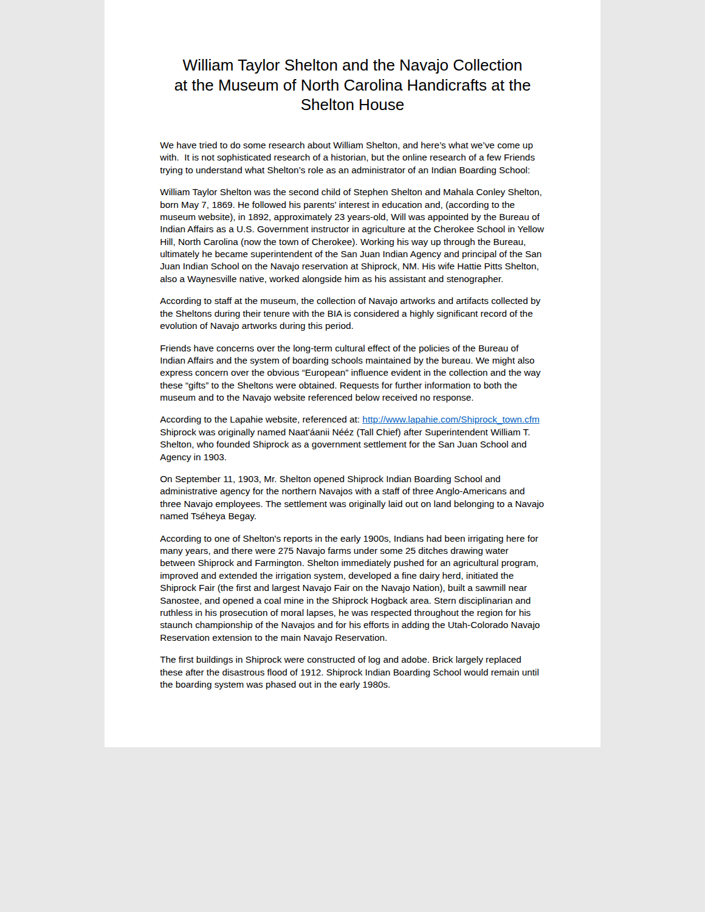William Taylor Shelton and the Navajo Collection
at the Museum of North Carolina Handicrafts at the Shelton House
We have tried to do some research about William Shelton, and here’s what we’ve come up with. It is not sophisticated research of a historian, but the online research of a few Friends trying to understand what Shelton’s role as an administrator of an Indian Boarding School:
William Taylor Shelton was the second child of Stephen Shelton and Mahala Conley Shelton, born May 7, 1869. He followed his parents’ interest in education and, (according to the museum website), in 1892, approximately 23 years-old, Will was appointed by the Bureau of Indian Affairs as a U.S. Government instructor in agriculture at the Cherokee School in Yellow Hill, North Carolina (now the town of Cherokee). Working his way up through the Bureau, ultimately he became superintendent of the San Juan Indian Agency and principal of the San Juan Indian School on the Navajo reservation at Shiprock, NM. His wife Hattie Pitts Shelton, also a Waynesville native, worked alongside him as his assistant and stenographer.
According to staff at the museum, the collection of Navajo artworks and artifacts collected by the Sheltons during their tenure with the BIA is considered a highly significant record of the evolution of Navajo artworks during this period.
Friends have concerns over the long-term cultural effect of the policies of the Bureau of Indian Affairs and the system of boarding schools maintained by the bureau. We might also express concern over the obvious “European” influence evident in the collection and the way these “gifts” to the Sheltons were obtained. Requests for further information to both the museum and to the Navajo website referenced below received no response.
According to the Lapahie website, referenced at: http://www.lapahie.com/Shiprock_town.cfm
Shiprock was originally named Naat'áanii Nééz (Tall Chief) after Superintendent William T. Shelton, who founded Shiprock as a government settlement for the San Juan School and Agency in 1903.
On September 11, 1903, Mr. Shelton opened Shiprock Indian Boarding School and administrative agency for the northern Navajos with a staff of three Anglo-Americans and three Navajo employees. The settlement was originally laid out on land belonging to a Navajo named Tséheya Begay.
According to one of Shelton's reports in the early 1900s, Indians had been irrigating here for many years, and there were 275 Navajo farms under some 25 ditches drawing water between Shiprock and Farmington. Shelton immediately pushed for an agricultural program, improved and extended the irrigation system, developed a fine dairy herd, initiated the Shiprock Fair (the first and largest Navajo Fair on the Navajo Nation), built a sawmill near Sanostee, and opened a coal mine in the Shiprock Hogback area. Stern disciplinarian and ruthless in his prosecution of moral lapses, he was respected throughout the region for his staunch championship of the Navajos and for his efforts in adding the Utah-Colorado Navajo Reservation extension to the main Navajo Reservation.
The first buildings in Shiprock were constructed of log and adobe. Brick largely replaced these after the disastrous flood of 1912. Shiprock Indian Boarding School would remain until the boarding system was phased out in the early 1980s.